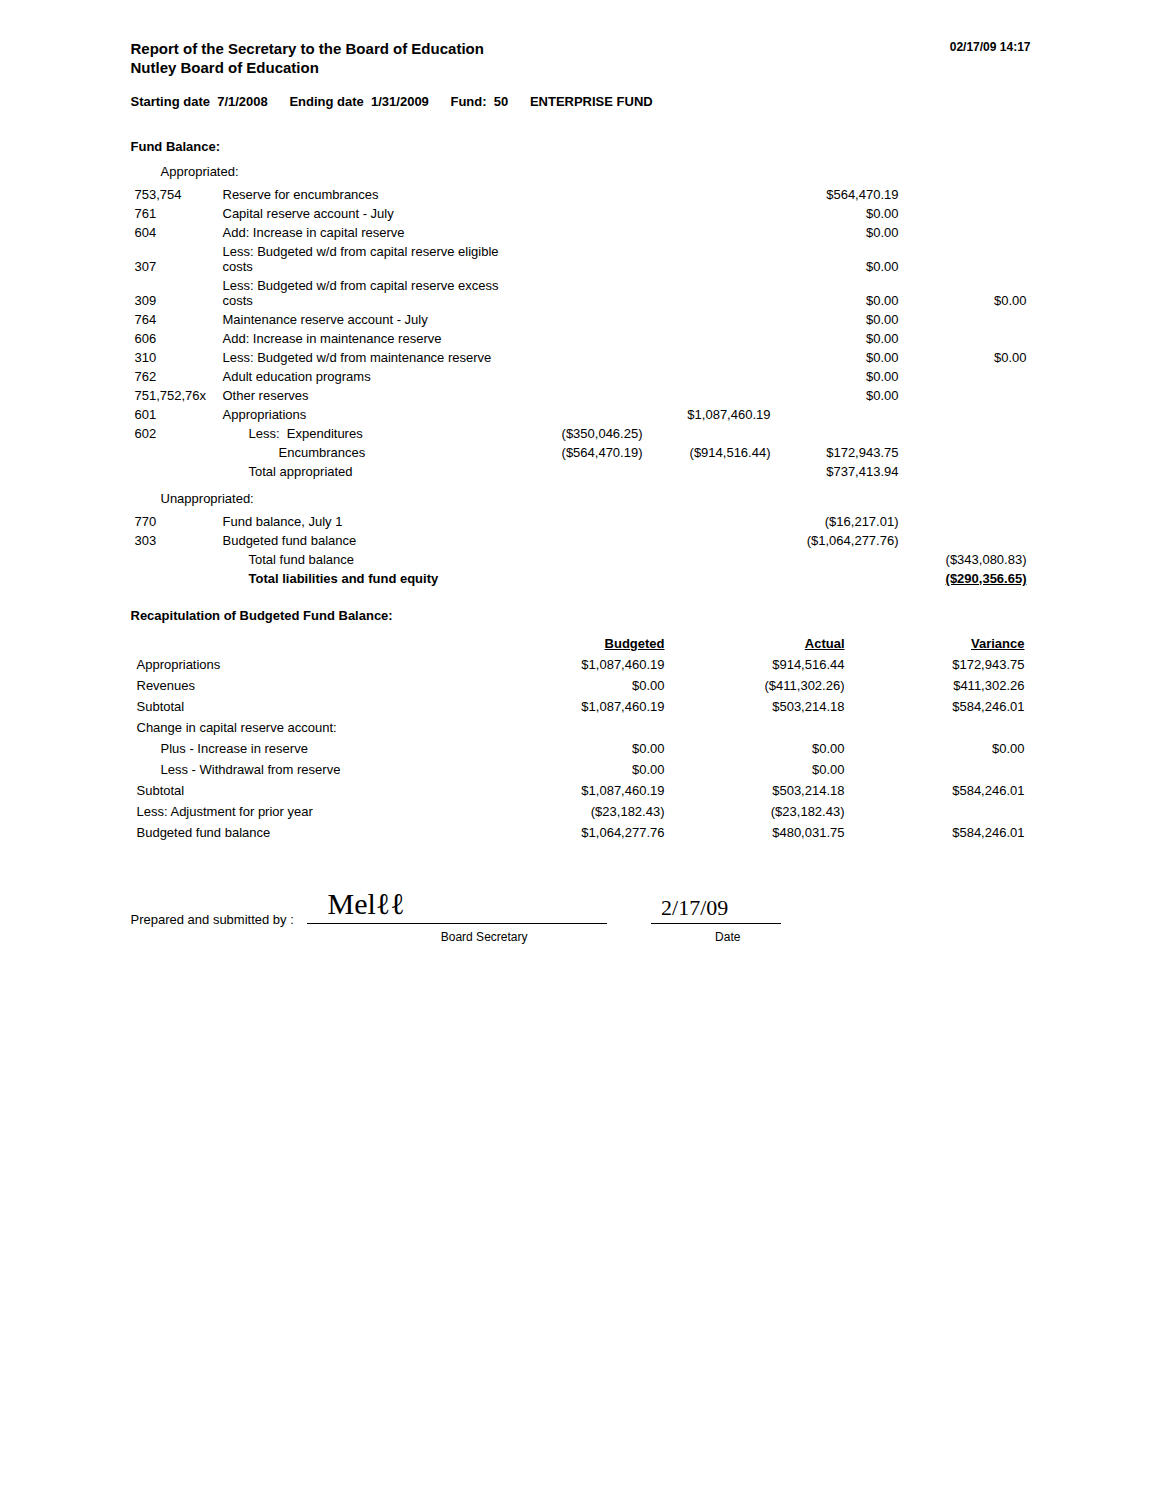02/17/09 14:17
Report of the Secretary to the Board of Education
Nutley Board of Education
Starting date 7/1/2008 Ending date 1/31/2009 Fund: 50 ENTERPRISE FUND
Fund Balance:
Appropriated:
| 753,754 | Reserve for encumbrances | | | $564,470.19 | |
| 761 | Capital reserve account - July | | | $0.00 | |
| 604 | Add: Increase in capital reserve | | | $0.00 | |
| 307 | Less: Budgeted w/d from capital reserve eligible costs | | | $0.00 | |
| 309 | Less: Budgeted w/d from capital reserve excess costs | | | $0.00 | $0.00 |
| 764 | Maintenance reserve account - July | | | $0.00 | |
| 606 | Add: Increase in maintenance reserve | | | $0.00 | |
| 310 | Less: Budgeted w/d from maintenance reserve | | | $0.00 | $0.00 |
| 762 | Adult education programs | | | $0.00 | |
| 751,752,76x | Other reserves | | | $0.00 | |
| 601 | Appropriations | | $1,087,460.19 | | |
| 602 | Less: Expenditures | ($350,046.25) | | | |
| | Encumbrances | ($564,470.19) | ($914,516.44) | $172,943.75 | |
| | Total appropriated | | | $737,413.94 | |
Unappropriated:
| 770 | Fund balance, July 1 | | | ($16,217.01) | |
| 303 | Budgeted fund balance | | | ($1,064,277.76) | |
| | Total fund balance | | | | ($343,080.83) |
| | Total liabilities and fund equity | | | | ($290,356.65) |
Recapitulation of Budgeted Fund Balance:
| | Budgeted | Actual | Variance |
| Appropriations | $1,087,460.19 | $914,516.44 | $172,943.75 |
| Revenues | $0.00 | ($411,302.26) | $411,302.26 |
| Subtotal | $1,087,460.19 | $503,214.18 | $584,246.01 |
| Change in capital reserve account: | | | |
| Plus - Increase in reserve | $0.00 | $0.00 | $0.00 |
| Less - Withdrawal from reserve | $0.00 | $0.00 | |
| Subtotal | $1,087,460.19 | $503,214.18 | $584,246.01 |
| Less: Adjustment for prior year | ($23,182.43) | ($23,182.43) | |
| Budgeted fund balance | $1,064,277.76 | $480,031.75 | $584,246.01 |
Prepared and submitted by : Melℓℓ 2/17/09
Board Secretary Date